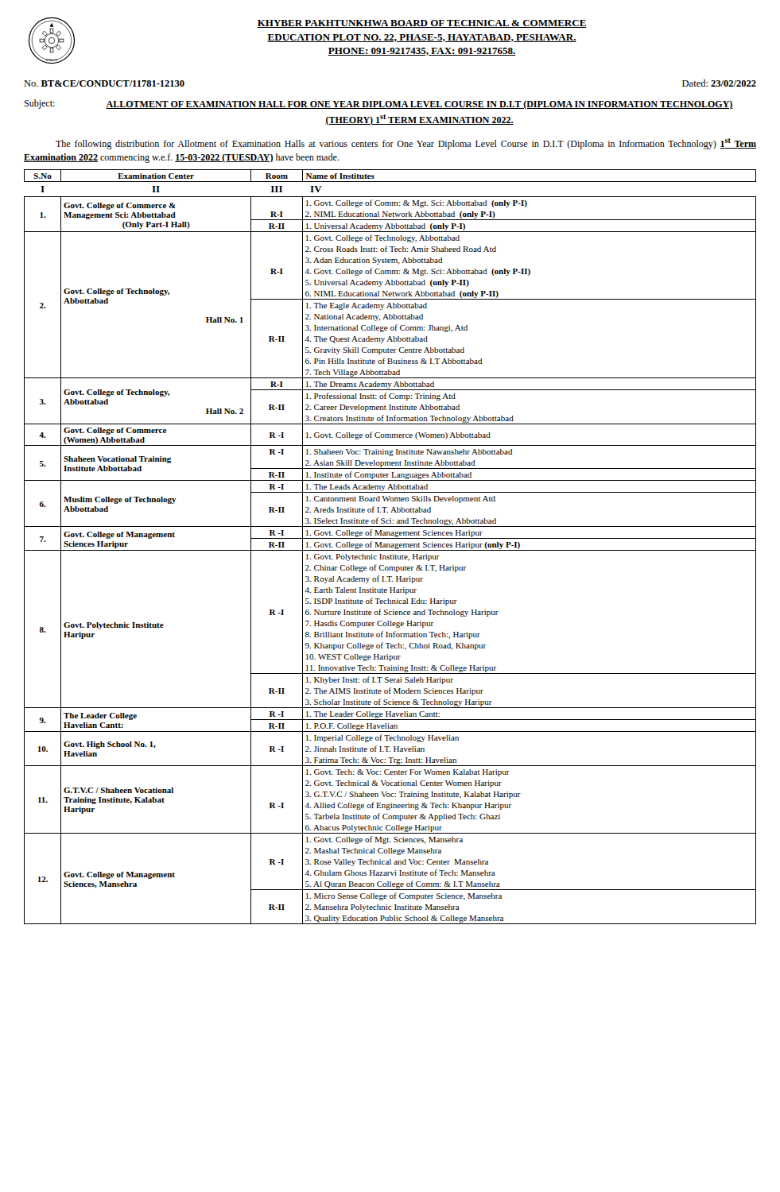BT&CE
KHYBER PAKHTUNKHWA BOARD OF TECHNICAL & COMMERCE
EDUCATION PLOT NO. 22, PHASE-5, HAYATABAD, PESHAWAR.
PHONE: 091-9217435, FAX: 091-9217658.
No. BT&CE/CONDUCT/11781-12130
Dated: 23/02/2022
Subject:
ALLOTMENT OF EXAMINATION HALL FOR ONE YEAR DIPLOMA LEVEL COURSE IN D.I.T (DIPLOMA IN INFORMATION TECHNOLOGY) (THEORY) 1st TERM EXAMINATION 2022.
The following distribution for Allotment of Examination Halls at various centers for One Year Diploma Level Course in D.I.T (Diploma in Information Technology) 1st Term Examination 2022 commencing w.e.f. 15-03-2022 (TUESDAY) have been made.
| I | II | III | IV |
| S.No | Examination Center | Room | Name of Institutes |
| 1. | Govt. College of Commerce & Management Sci: Abbottabad (Only Part-I Hall) | | 1. Govt. College of Comm: & Mgt. Sci: Abbottabad (only P-I) |
| R-I | 2. NIML Educational Network Abbottabad (only P-I) |
| R-II | 1. Universal Academy Abbottabad (only P-I) |
| 2. | Govt. College of Technology, Abbottabad Hall No. 1 | | 1. Govt. College of Technology, Abbottabad |
| | 2. Cross Roads Instt: of Tech: Amir Shaheed Road Atd |
| | 3. Adan Education System, Abbottabad |
| R-I | 4. Govt. College of Comm: & Mgt. Sci: Abbottabad (only P-II) |
| | 5. Universal Academy Abbottabad (only P-II) |
| | 6. NIML Educational Network Abbottabad (only P-II) |
| | 1. The Eagle Academy Abbottabad |
| | 2. National Academy, Abbottabad |
| | 3. International College of Comm: Jhangi, Atd |
| R-II | 4. The Quest Academy Abbottabad |
| | 5. Gravity Skill Computer Centre Abbottabad |
| | 6. Pin Hills Institute of Business & I.T Abbottabad |
| | 7. Tech Village Abbottabad |
| 3. | Govt. College of Technology, Abbottabad Hall No. 2 | R-I | 1. The Dreams Academy Abbottabad |
| | 1. Professional Instt: of Comp: Trining Atd |
| R-II | 2. Career Development Institute Abbottabad |
| | 3. Creators Institute of Information Technology Abbottabad |
| 4. | Govt. College of Commerce (Women) Abbottabad | R -I | 1. Govt. College of Commerce (Women) Abbottabad |
| 5. | Shaheen Vocational Training Institute Abbottabad | R -I | 1. Shaheen Voc: Training Institute Nawanshehr Abbottabad |
| | 2. Asian Skill Development Institute Abbottabad |
| R-II | 1. Institute of Computer Languages Abbottabad |
| 6. | Muslim College of Technology Abbottabad | R -I | 1. The Leads Academy Abbottabad |
| | 1. Cantonment Board Women Skills Development Atd |
| R-II | 2. Areds Institute of I.T. Abbottabad |
| | 3. ISelect Institute of Sci: and Technology, Abbottabad |
| 7. | Govt. College of Management Sciences Haripur | R -I | 1. Govt. College of Management Sciences Haripur |
| R-II | 1. Govt. College of Management Sciences Haripur (only P-I) |
| 8. | Govt. Polytechnic Institute Haripur | | 1. Govt. Polytechnic Institute, Haripur |
| | 2. Chinar College of Computer & I.T, Haripur |
| | 3. Royal Academy of I.T. Haripur |
| | 4. Earth Talent Institute Haripur |
| | 5. ISDP Institute of Technical Edu: Haripur |
| R -I | 6. Nurture Institute of Science and Technology Haripur |
| | 7. Hasdis Computer College Haripur |
| | 8. Brilliant Institute of Information Tech:, Haripur |
| | 9. Khanpur College of Tech:, Chhoi Road, Khanpur |
| | 10. WEST College Haripur |
| | 11. Innovative Tech: Training Instt: & College Haripur |
| | 1. Khyber Instt: of I.T Serai Saleh Haripur |
| R-II | 2. The AIMS Institute of Modern Sciences Haripur |
| | 3. Scholar Institute of Science & Technology Haripur |
| 9. | The Leader College Havelian Cantt: | R -I | 1. The Leader College Havelian Cantt: |
| R-II | 1. P.O.F. College Havelian |
| 10. | Govt. High School No. 1, Havelian | | 1. Imperial College of Technology Havelian |
| R -I | 2. Jinnah Institute of I.T. Havelian |
| | 3. Fatima Tech: & Voc: Trg: Instt: Havelian |
| 11. | G.T.V.C / Shaheen Vocational Training Institute, Kalabat Haripur | | 1. Govt. Tech: & Voc: Center For Women Kalabat Haripur |
| | 2. Govt. Technical & Vocational Center Women Haripur |
| | 3. G.T.V.C / Shaheen Voc: Training Institute, Kalabat Haripur |
| R -I | 4. Allied College of Engineering & Tech: Khanpur Haripur |
| | 5. Tarbela Institute of Computer & Applied Tech: Ghazi |
| | 6. Abacus Polytechnic College Haripur |
| 12. | Govt. College of Management Sciences, Mansehra | | 1. Govt. College of Mgt. Sciences, Mansehra |
| | 2. Mashal Technical College Mansehra |
| R -I | 3. Rose Valley Technical and Voc: Center Mansehra |
| | 4. Ghulam Ghous Hazarvi Institute of Tech: Mansehra |
| | 5. Al Quran Beacon College of Comm: & I.T Mansehra |
| | 1. Micro Sense College of Computer Science, Mansehra |
| R-II | 2. Mansehra Polytechnic Institute Mansehra |
| | 3. Quality Education Public School & College Mansehra |